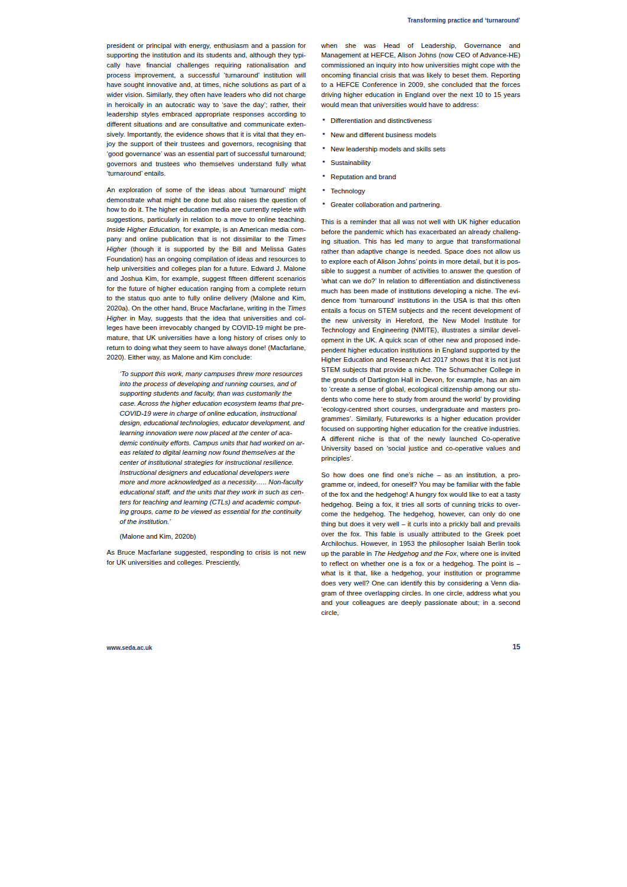Transforming practice and ‘turnaround’
president or principal with energy, enthusiasm and a passion for supporting the institution and its students and, although they typically have financial challenges requiring rationalisation and process improvement, a successful ‘turnaround’ institution will have sought innovative and, at times, niche solutions as part of a wider vision. Similarly, they often have leaders who did not charge in heroically in an autocratic way to ‘save the day’; rather, their leadership styles embraced appropriate responses according to different situations and are consultative and communicate extensively. Importantly, the evidence shows that it is vital that they enjoy the support of their trustees and governors, recognising that ‘good governance’ was an essential part of successful turnaround; governors and trustees who themselves understand fully what ‘turnaround’ entails.
An exploration of some of the ideas about ‘turnaround’ might demonstrate what might be done but also raises the question of how to do it. The higher education media are currently replete with suggestions, particularly in relation to a move to online teaching. Inside Higher Education, for example, is an American media company and online publication that is not dissimilar to the Times Higher (though it is supported by the Bill and Melissa Gates Foundation) has an ongoing compilation of ideas and resources to help universities and colleges plan for a future. Edward J. Malone and Joshua Kim, for example, suggest fifteen different scenarios for the future of higher education ranging from a complete return to the status quo ante to fully online delivery (Malone and Kim, 2020a). On the other hand, Bruce Macfarlane, writing in the Times Higher in May, suggests that the idea that universities and colleges have been irrevocably changed by COVID-19 might be premature, that UK universities have a long history of crises only to return to doing what they seem to have always done! (Macfarlane, 2020). Either way, as Malone and Kim conclude:
‘To support this work, many campuses threw more resources into the process of developing and running courses, and of supporting students and faculty, than was customarily the case. Across the higher education ecosystem teams that pre-COVID-19 were in charge of online education, instructional design, educational technologies, educator development, and learning innovation were now placed at the center of academic continuity efforts. Campus units that had worked on areas related to digital learning now found themselves at the center of institutional strategies for instructional resilience. Instructional designers and educational developers were more and more acknowledged as a necessity….. Non-faculty educational staff, and the units that they work in such as centers for teaching and learning (CTLs) and academic computing groups, came to be viewed as essential for the continuity of the institution.’
(Malone and Kim, 2020b)
As Bruce Macfarlane suggested, responding to crisis is not new for UK universities and colleges. Presciently,
when she was Head of Leadership, Governance and Management at HEFCE, Alison Johns (now CEO of Advance-HE) commissioned an inquiry into how universities might cope with the oncoming financial crisis that was likely to beset them. Reporting to a HEFCE Conference in 2009, she concluded that the forces driving higher education in England over the next 10 to 15 years would mean that universities would have to address:
Differentiation and distinctiveness
New and different business models
New leadership models and skills sets
Sustainability
Reputation and brand
Technology
Greater collaboration and partnering.
This is a reminder that all was not well with UK higher education before the pandemic which has exacerbated an already challenging situation. This has led many to argue that transformational rather than adaptive change is needed. Space does not allow us to explore each of Alison Johns’ points in more detail, but it is possible to suggest a number of activities to answer the question of ‘what can we do?’ In relation to differentiation and distinctiveness much has been made of institutions developing a niche. The evidence from ‘turnaround’ institutions in the USA is that this often entails a focus on STEM subjects and the recent development of the new university in Hereford, the New Model Institute for Technology and Engineering (NMITE), illustrates a similar development in the UK. A quick scan of other new and proposed independent higher education institutions in England supported by the Higher Education and Research Act 2017 shows that it is not just STEM subjects that provide a niche. The Schumacher College in the grounds of Dartington Hall in Devon, for example, has an aim to ‘create a sense of global, ecological citizenship among our students who come here to study from around the world’ by providing ‘ecology-centred short courses, undergraduate and masters programmes’. Similarly, Futureworks is a higher education provider focused on supporting higher education for the creative industries. A different niche is that of the newly launched Co-operative University based on ‘social justice and co-operative values and principles’.
So how does one find one’s niche – as an institution, a programme or, indeed, for oneself? You may be familiar with the fable of the fox and the hedgehog! A hungry fox would like to eat a tasty hedgehog. Being a fox, it tries all sorts of cunning tricks to overcome the hedgehog. The hedgehog, however, can only do one thing but does it very well – it curls into a prickly ball and prevails over the fox. This fable is usually attributed to the Greek poet Archilochus. However, in 1953 the philosopher Isaiah Berlin took up the parable in The Hedgehog and the Fox, where one is invited to reflect on whether one is a fox or a hedgehog. The point is – what is it that, like a hedgehog, your institution or programme does very well? One can identify this by considering a Venn diagram of three overlapping circles. In one circle, address what you and your colleagues are deeply passionate about; in a second circle,
www.seda.ac.uk
15